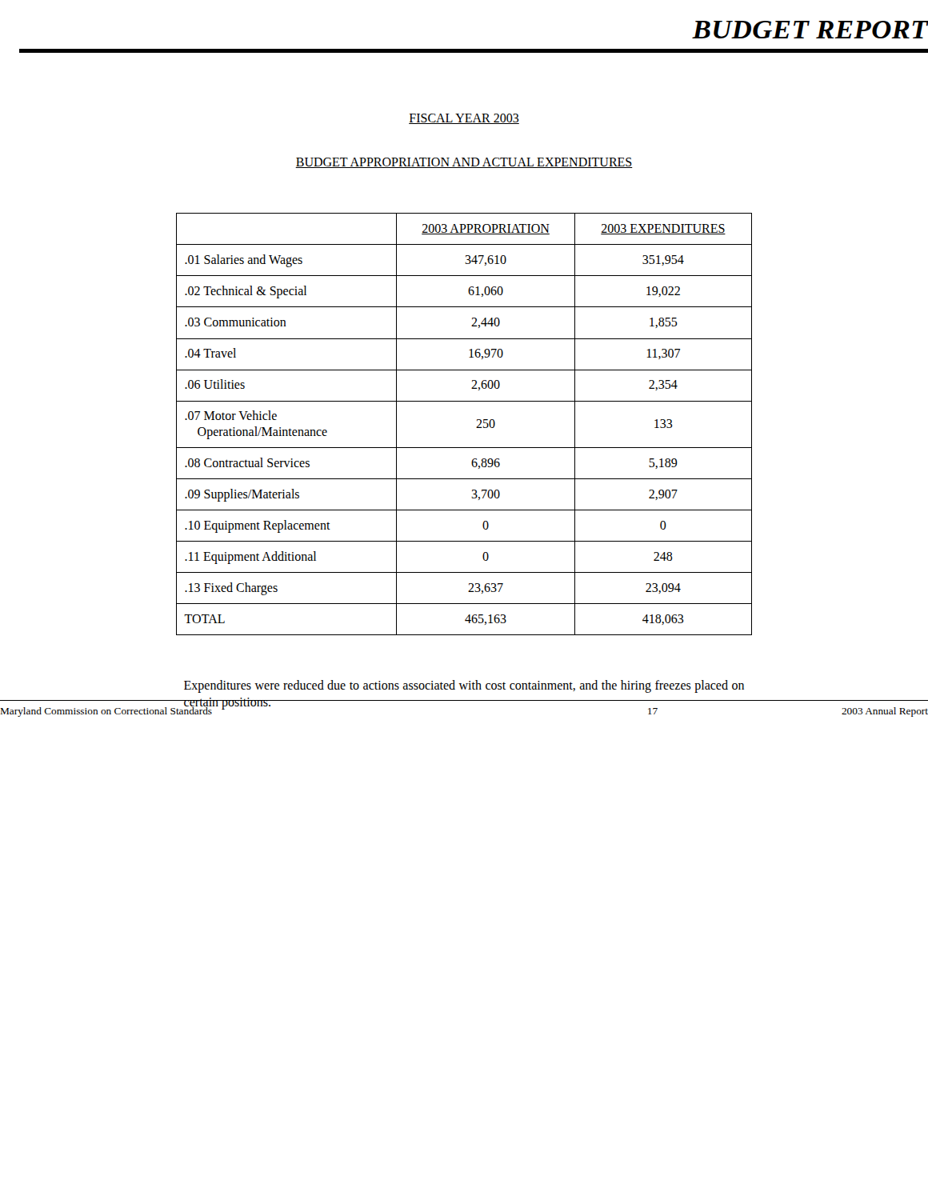BUDGET REPORT
FISCAL YEAR 2003
BUDGET APPROPRIATION AND ACTUAL EXPENDITURES
| | 2003 APPROPRIATION | 2003 EXPENDITURES |
| .01 Salaries and Wages | 347,610 | 351,954 |
| .02 Technical & Special | 61,060 | 19,022 |
| .03 Communication | 2,440 | 1,855 |
| .04 Travel | 16,970 | 11,307 |
| .06 Utilities | 2,600 | 2,354 |
| .07 Motor Vehicle Operational/Maintenance | 250 | 133 |
| .08 Contractual Services | 6,896 | 5,189 |
| .09 Supplies/Materials | 3,700 | 2,907 |
| .10 Equipment Replacement | 0 | 0 |
| .11 Equipment Additional | 0 | 248 |
| .13 Fixed Charges | 23,637 | 23,094 |
| TOTAL | 465,163 | 418,063 |
Expenditures were reduced due to actions associated with cost containment, and the hiring freezes placed on certain positions.
| Maryland Commission on Correctional Standards | 17 | 2003 Annual Report |